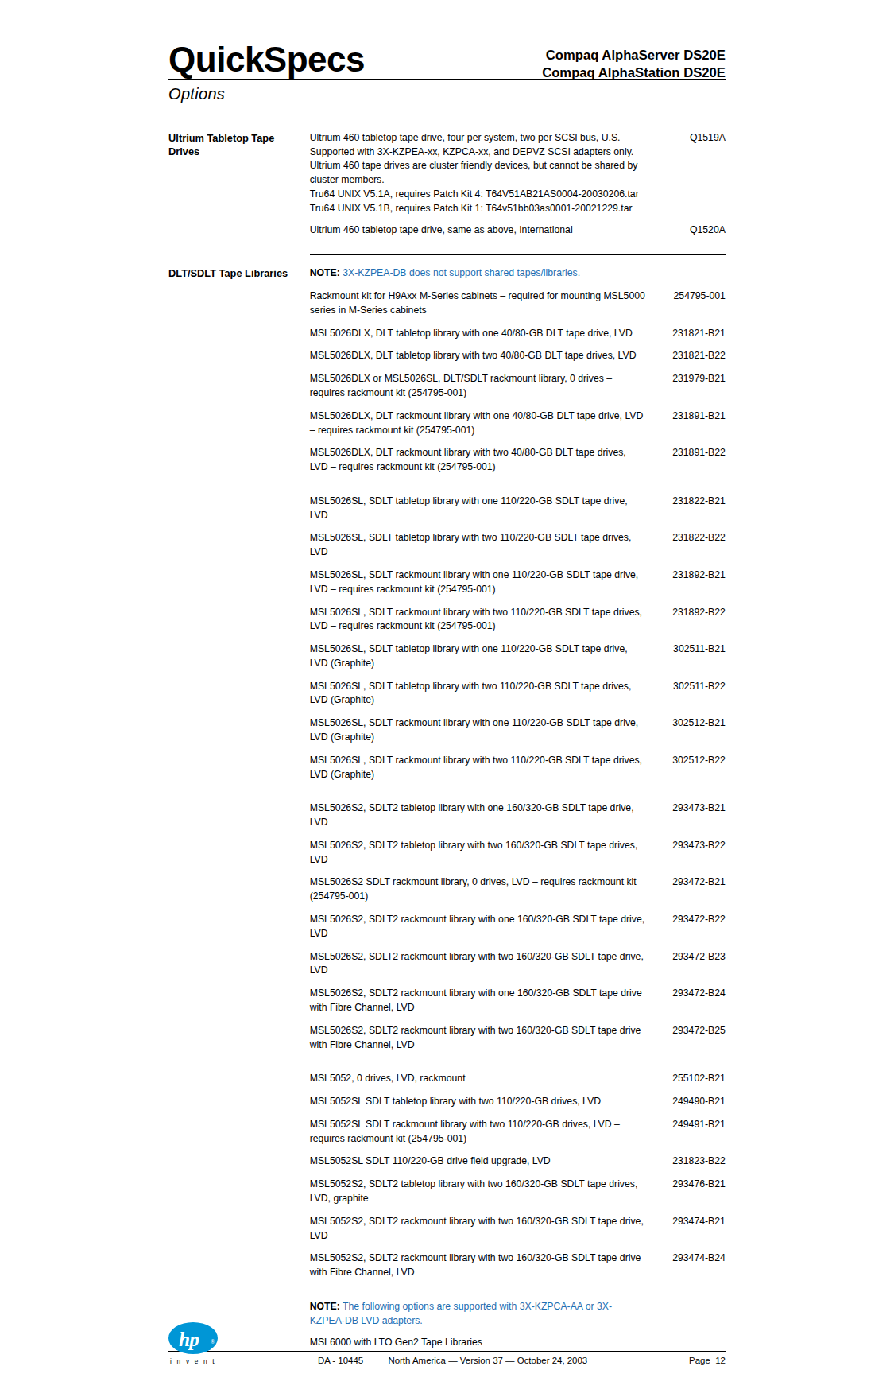QuickSpecs
Compaq AlphaServer DS20E
Compaq AlphaStation DS20E
Options
| Ultrium Tabletop Tape Drives | Ultrium 460 tabletop tape drive, four per system, two per SCSI bus, U.S. Supported with 3X-KZPEA-xx, KZPCA-xx, and DEPVZ SCSI adapters only. Ultrium 460 tape drives are cluster friendly devices, but cannot be shared by cluster members. Tru64 UNIX V5.1A, requires Patch Kit 4: T64V51AB21AS0004-20030206.tar Tru64 UNIX V5.1B, requires Patch Kit 1: T64v51bb03as0001-20021229.tar | Q1519A |
| | Ultrium 460 tabletop tape drive, same as above, International | Q1520A |
| DLT/SDLT Tape Libraries | NOTE: 3X-KZPEA-DB does not support shared tapes/libraries. | |
| | Rackmount kit for H9Axx M-Series cabinets – required for mounting MSL5000 series in M-Series cabinets | 254795-001 |
| | MSL5026DLX, DLT tabletop library with one 40/80-GB DLT tape drive, LVD | 231821-B21 |
| | MSL5026DLX, DLT tabletop library with two 40/80-GB DLT tape drives, LVD | 231821-B22 |
| | MSL5026DLX or MSL5026SL, DLT/SDLT rackmount library, 0 drives – requires rackmount kit (254795-001) | 231979-B21 |
| | MSL5026DLX, DLT rackmount library with one 40/80-GB DLT tape drive, LVD – requires rackmount kit (254795-001) | 231891-B21 |
| | MSL5026DLX, DLT rackmount library with two 40/80-GB DLT tape drives, LVD – requires rackmount kit (254795-001) | 231891-B22 |
| | MSL5026SL, SDLT tabletop library with one 110/220-GB SDLT tape drive, LVD | 231822-B21 |
| | MSL5026SL, SDLT tabletop library with two 110/220-GB SDLT tape drives, LVD | 231822-B22 |
| | MSL5026SL, SDLT rackmount library with one 110/220-GB SDLT tape drive, LVD – requires rackmount kit (254795-001) | 231892-B21 |
| | MSL5026SL, SDLT rackmount library with two 110/220-GB SDLT tape drives, LVD – requires rackmount kit (254795-001) | 231892-B22 |
| | MSL5026SL, SDLT tabletop library with one 110/220-GB SDLT tape drive, LVD (Graphite) | 302511-B21 |
| | MSL5026SL, SDLT tabletop library with two 110/220-GB SDLT tape drives, LVD (Graphite) | 302511-B22 |
| | MSL5026SL, SDLT rackmount library with one 110/220-GB SDLT tape drive, LVD (Graphite) | 302512-B21 |
| | MSL5026SL, SDLT rackmount library with two 110/220-GB SDLT tape drives, LVD (Graphite) | 302512-B22 |
| | MSL5026S2, SDLT2 tabletop library with one 160/320-GB SDLT tape drive, LVD | 293473-B21 |
| | MSL5026S2, SDLT2 tabletop library with two 160/320-GB SDLT tape drives, LVD | 293473-B22 |
| | MSL5026S2 SDLT rackmount library, 0 drives, LVD – requires rackmount kit (254795-001) | 293472-B21 |
| | MSL5026S2, SDLT2 rackmount library with one 160/320-GB SDLT tape drive, LVD | 293472-B22 |
| | MSL5026S2, SDLT2 rackmount library with two 160/320-GB SDLT tape drive, LVD | 293472-B23 |
| | MSL5026S2, SDLT2 rackmount library with one 160/320-GB SDLT tape drive with Fibre Channel, LVD | 293472-B24 |
| | MSL5026S2, SDLT2 rackmount library with two 160/320-GB SDLT tape drive with Fibre Channel, LVD | 293472-B25 |
| | MSL5052, 0 drives, LVD, rackmount | 255102-B21 |
| | MSL5052SL SDLT tabletop library with two 110/220-GB drives, LVD | 249490-B21 |
| | MSL5052SL SDLT rackmount library with two 110/220-GB drives, LVD – requires rackmount kit (254795-001) | 249491-B21 |
| | MSL5052SL SDLT 110/220-GB drive field upgrade, LVD | 231823-B22 |
| | MSL5052S2, SDLT2 tabletop library with two 160/320-GB SDLT tape drives, LVD, graphite | 293476-B21 |
| | MSL5052S2, SDLT2 rackmount library with two 160/320-GB SDLT tape drive, LVD | 293474-B21 |
| | MSL5052S2, SDLT2 rackmount library with two 160/320-GB SDLT tape drive with Fibre Channel, LVD | 293474-B24 |
| | NOTE: The following options are supported with 3X-KZPCA-AA or 3X-KZPEA-DB LVD adapters. | |
| | MSL6000 with LTO Gen2 Tape Libraries | |
hp ®
i n v e n t
DA - 10445 North America — Version 37 — October 24, 2003
Page 12